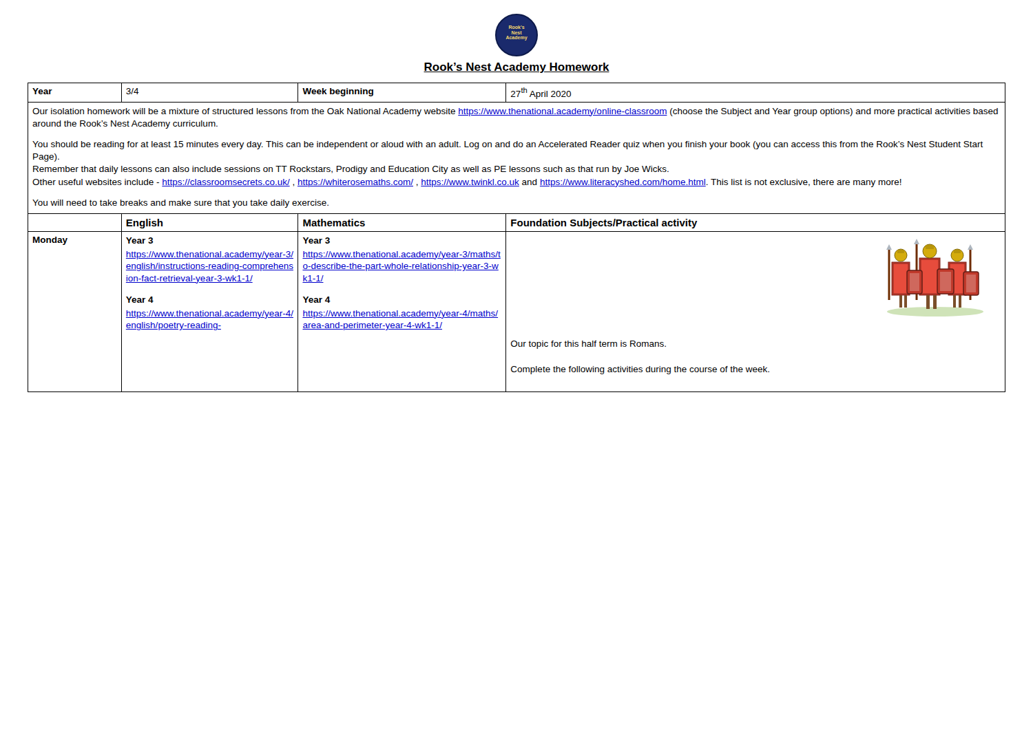Rook's
Nest
Academy
Rook’s Nest Academy Homework
| Year | 3/4 | Week beginning | 27 th April 2020 |
| Our isolation homework will be a mixture of structured lessons from the Oak National Academy website https://www.thenational.academy/online-classroom (choose the Subject and Year group options) and more practical activities based around the Rook’s Nest Academy curriculum. You should be reading for at least 15 minutes every day. This can be independent or aloud with an adult. Log on and do an Accelerated Reader quiz when you finish your book (you can access this from the Rook’s Nest Student Start Page). Remember that daily lessons can also include sessions on TT Rockstars, Prodigy and Education City as well as PE lessons such as that run by Joe Wicks. Other useful websites include - https://classroomsecrets.co.uk/ , https://whiterosemaths.com/ , https://www.twinkl.co.uk and https://www.literacyshed.com/home.html . This list is not exclusive, there are many more! You will need to take breaks and make sure that you take daily exercise. |
| | English | Mathematics | Foundation Subjects/Practical activity |
| Monday | Year 3 https://www.thenational.academy/year-3/english/instructions-reading-comprehension-fact-retrieval-year-3-wk1-1/ Year 4 https://www.thenational.academy/year-4/english/poetry-reading- | Year 3 https://www.thenational.academy/year-3/maths/to-describe-the-part-whole-relationship-year-3-wk1-1/ Year 4 https://www.thenational.academy/year-4/maths/area-and-perimeter-year-4-wk1-1/ | Our topic for this half term is Romans. Complete the following activities during the course of the week. |